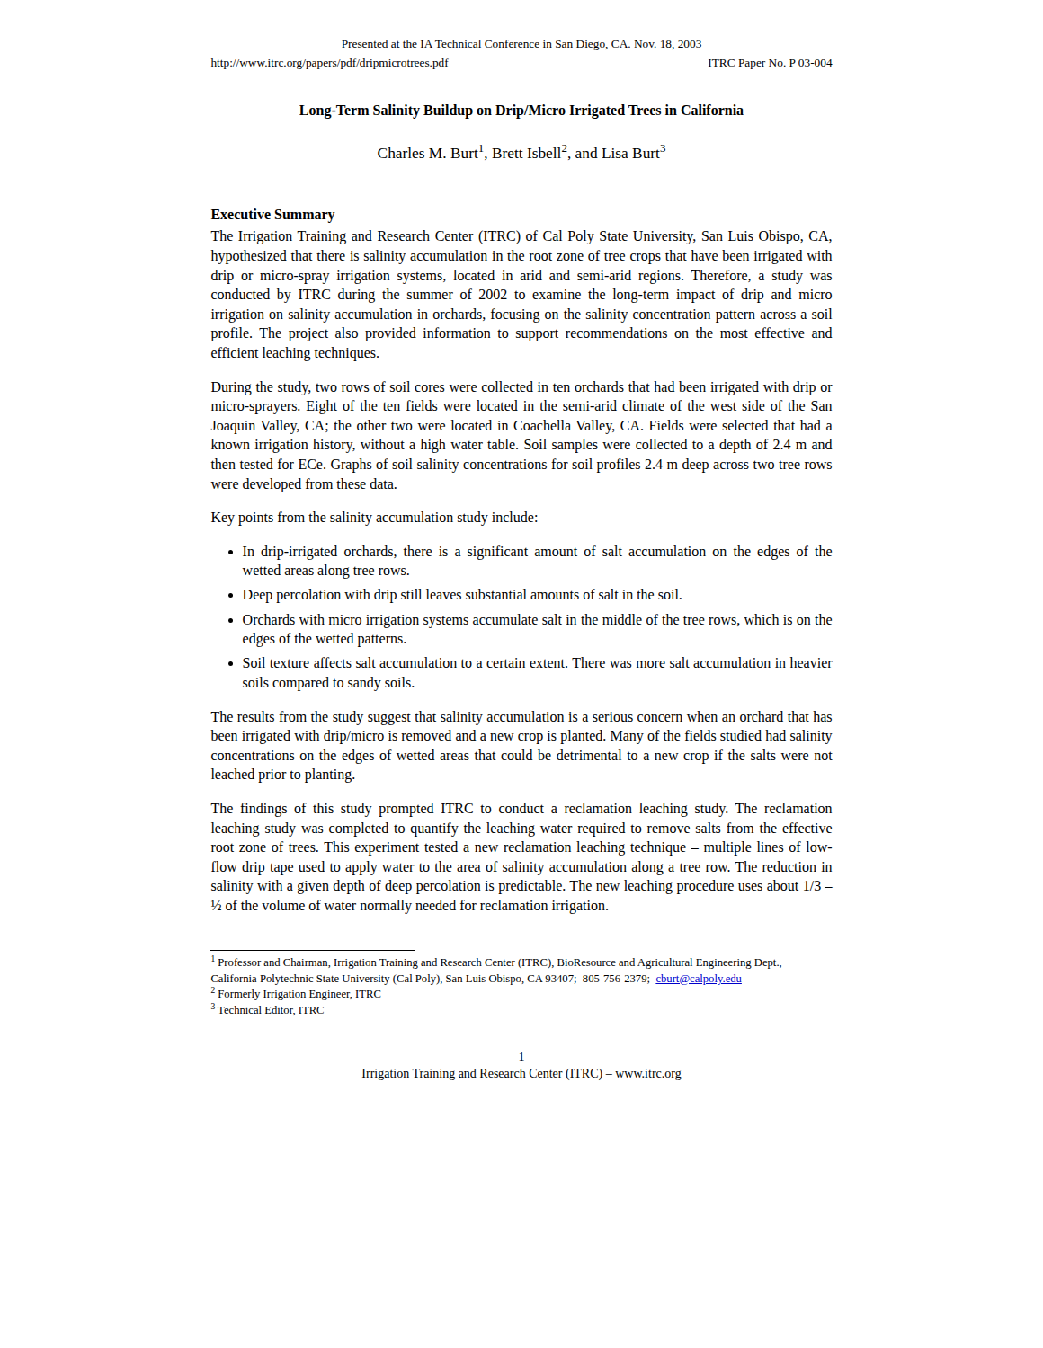Presented at the IA Technical Conference in San Diego, CA. Nov. 18, 2003
http://www.itrc.org/papers/pdf/dripmicrotrees.pdf ITRC Paper No. P 03-004
Long-Term Salinity Buildup on Drip/Micro Irrigated Trees in California
Charles M. Burt1, Brett Isbell2, and Lisa Burt3
Executive Summary
The Irrigation Training and Research Center (ITRC) of Cal Poly State University, San Luis Obispo, CA, hypothesized that there is salinity accumulation in the root zone of tree crops that have been irrigated with drip or micro-spray irrigation systems, located in arid and semi-arid regions. Therefore, a study was conducted by ITRC during the summer of 2002 to examine the long-term impact of drip and micro irrigation on salinity accumulation in orchards, focusing on the salinity concentration pattern across a soil profile. The project also provided information to support recommendations on the most effective and efficient leaching techniques.
During the study, two rows of soil cores were collected in ten orchards that had been irrigated with drip or micro-sprayers. Eight of the ten fields were located in the semi-arid climate of the west side of the San Joaquin Valley, CA; the other two were located in Coachella Valley, CA. Fields were selected that had a known irrigation history, without a high water table. Soil samples were collected to a depth of 2.4 m and then tested for ECe. Graphs of soil salinity concentrations for soil profiles 2.4 m deep across two tree rows were developed from these data.
Key points from the salinity accumulation study include:
In drip-irrigated orchards, there is a significant amount of salt accumulation on the edges of the wetted areas along tree rows.
Deep percolation with drip still leaves substantial amounts of salt in the soil.
Orchards with micro irrigation systems accumulate salt in the middle of the tree rows, which is on the edges of the wetted patterns.
Soil texture affects salt accumulation to a certain extent. There was more salt accumulation in heavier soils compared to sandy soils.
The results from the study suggest that salinity accumulation is a serious concern when an orchard that has been irrigated with drip/micro is removed and a new crop is planted. Many of the fields studied had salinity concentrations on the edges of wetted areas that could be detrimental to a new crop if the salts were not leached prior to planting.
The findings of this study prompted ITRC to conduct a reclamation leaching study. The reclamation leaching study was completed to quantify the leaching water required to remove salts from the effective root zone of trees. This experiment tested a new reclamation leaching technique – multiple lines of low-flow drip tape used to apply water to the area of salinity accumulation along a tree row. The reduction in salinity with a given depth of deep percolation is predictable. The new leaching procedure uses about 1/3 – ½ of the volume of water normally needed for reclamation irrigation.
1 Professor and Chairman, Irrigation Training and Research Center (ITRC), BioResource and Agricultural Engineering Dept.,
California Polytechnic State University (Cal Poly), San Luis Obispo, CA 93407; 805-756-2379; cburt@calpoly.edu
2 Formerly Irrigation Engineer, ITRC
3 Technical Editor, ITRC
1
Irrigation Training and Research Center (ITRC) – www.itrc.org